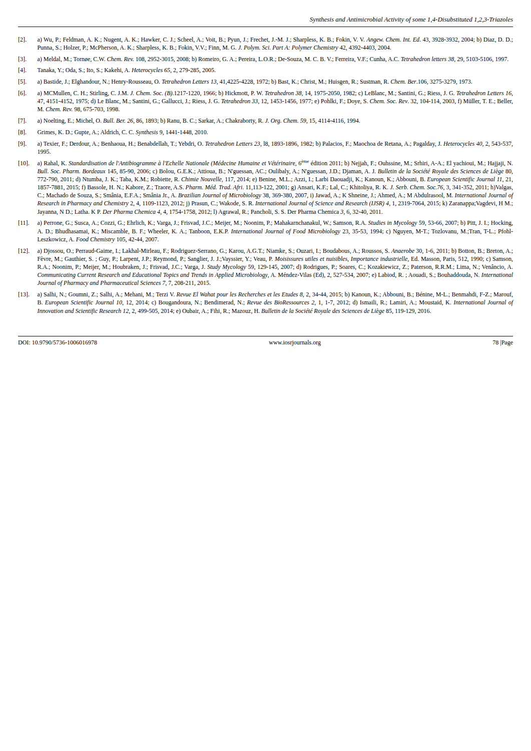Synthesis and Antimicrobial Activity of some 1,4-Disubstituted 1,2,3-Triazoles
[2]. a) Wu, P.; Feldman, A. K.; Nugent, A. K.; Hawker, C. J.; Scheel, A.; Voit, B.; Pyun, J.; Frechet, J.-M. J.; Sharpless, K. B.; Fokin, V. V. Angew. Chem. Int. Ed. 43, 3928-3932, 2004; b) Diaz, D. D.; Punna, S.; Holzer, P.; McPherson, A. K.; Sharpless, K. B.; Fokin, V.V.; Finn, M. G. J. Polym. Sci. Part A: Polymer Chemistry 42, 4392-4403, 2004.
[3]. a) Meldal, M.; Tornøe, C.W. Chem. Rev. 108, 2952-3015, 2008; b) Romeiro, G. A.; Pereira, L.O.R.; De-Souza, M. C. B. V.; Ferreira, V.F.; Cunha, A.C. Tetrahedron letters 38, 29, 5103-5106, 1997.
[4]. Tanaka, Y.; Oda, S.; Ito, S.; Kakehi, A. Heterocycles 65, 2, 279-285, 2005.
[5]. a) Bastide, J.; Elghandour, N.; Henry-Rousseau, O. Tetrahedron Letters 13, 41,4225-4228, 1972; b) Bast, K.; Christ, M.; Huisgen, R.; Sustman, R. Chem. Ber.106, 3275-3279, 1973.
[6]. a) MCMullen, C. H.; Stirling, C. J.M. J. Chem. Soc. (B).1217-1220, 1966; b) Hickmott, P. W. Tetrahedron 38, 14, 1975-2050, 1982; c) LeBlanc, M.; Santini, G.; Riess, J. G. Tetrahedron Letters 16, 47, 4151-4152, 1975; d) Le Blanc, M.; Santini, G.; Gallucci, J.; Riess, J. G. Tetrahedron 33, 12, 1453-1456, 1977; e) Pohlki, F.; Doye, S. Chem. Soc. Rev. 32, 104-114, 2003, f) Müller, T. E.; Beller, M. Chem. Rev. 98, 675-703, 1998.
[7]. a) Noelting, E.; Michel, O. Bull. Ber. 26, 86, 1893; b) Ranu, B. C.; Sarkar, A.; Chakraborty, R. J. Org. Chem. 59, 15, 4114-4116, 1994.
[8]. Grimes, K. D.; Gupte, A.; Aldrich, C. C. Synthesis 9, 1441-1448, 2010.
[9]. a) Texier, F.; Derdour, A.; Benhaoua, H.; Benabdellah, T.; Yebdri, O. Tetrahedron Letters 23, l8, 1893-1896, 1982; b) Palacios, F.; Maochoa de Retana, A.; Pagalday, J. Heterocycles 40, 2, 543-537, 1995.
[10]. a) Rahal, K. Standardisation de l'Antibiogramme à l'Echelle Nationale (Médecine Humaine et Vétérinaire, 6ème édition 2011; b) Nejjah, F.; Ouhssine, M.; Srhiri, A-A.; El yachioui, M.; Hajjaji, N. Bull. Soc. Pharm. Bordeaux 145, 85-90, 2006; c) Bolou, G.E.K.; Attioua, B.; N'guessan, AC.; Oulibaly, A.; N'guessan, J.D.; Djaman, A. J. Bulletin de la Société Royale des Sciences de Liège 80, 772-790, 2011; d) Ntumba, J. K.; Taba, K.M.; Robiette, R. Chimie Nouvelle, 117, 2014; e) Benine, M.L.; Azzi, I.; Larbi Daouadji, K.; Kanoun, K.; Abbouni, B. European Scientific Journal 11, 21, 1857-7881, 2015; f) Bassole, H. N.; Kabore, Z.; Traore, A.S. Pharm. Méd. Trad. Afri. 11,113-122, 2001; g) Ansari, K.F.; Lal, C.; Khitoliya, R. K. J. Serb. Chem. Soc.76, 3, 341-352, 2011; h)Valgas, C.; Machado de Souza, S.; Smânia, E.F.A.; Smânia Jr., A. Brazilian Journal of Microbiology 38, 369-380, 2007, i) Jawad, A.; K Shneine, J.; Ahmed, A.; M Abdulrasool, M. International Journal of Research in Pharmacy and Chemistry 2, 4, 1109-1123, 2012; j) Prasun, C.; Wakode, S. R. International Journal of Science and Research (IJSR) 4, 1, 2319-7064, 2015; k) Zaranappa;Vagdevi, H M.; Jayanna, N D.; Latha. K P. Der Pharma Chemica 4, 4, 1754-1758, 2012; l) Agrawal, R.; Pancholi, S. S. Der Pharma Chemica 3, 6, 32-40, 2011.
[11]. a) Perrone, G.; Susca, A.; Cozzi, G.; Ehrlich, K.; Varga, J.; Frisvad, J.C.; Meijer, M.; Noonim, P.; Mahakarnchanakul, W.; Samson, R.A. Studies in Mycology 59, 53-66, 2007; b) Pitt, J. I.; Hocking, A. D.; Bhudhasamai, K.; Miscamble, B. F.; Wheeler, K. A.; Tanboon, E.K.P. International Journal of Food Microbiology 23, 35-53, 1994; c) Nguyen, M-T.; Tozlovanu, M.;Tran, T-L.; Pfohl-Leszkowicz, A. Food Chemistry 105, 42-44, 2007.
[12]. a) Djossou, O.; Perraud-Gaime, I.; Lakhal-Mirleau, F.; Rodriguez-Serrano, G.; Karou, A.G.T.; Niamke, S.; Ouzari, I.; Boudabous, A.; Roussos, S. Anaerobe 30, 1-6, 2011; b) Botton, B.; Breton, A.; Fèvre, M.; Gauthier, S. ; Guy, P.; Larpent, J.P.; Reymond, P.; Sanglier, J. J.;Vayssier, Y.; Veau, P. Moisissures utiles et nuisibles, Importance industrielle, Ed. Masson, Paris, 512, 1990; c) Samson, R.A.; Noonim, P.; Meijer, M.; Houbraken, J.; Frisvad, J.C.; Varga, J. Study Mycology 59, 129-145, 2007; d) Rodrigues, P.; Soares, C.; Kozakiewicz, Z.; Paterson, R.R.M.; Lima, N.; Venâncio, A. Communicating Current Research and Educational Topics and Trends in Applied Microbiology, A. Méndez-Vilas (Ed), 2, 527-534, 2007; e) Labiod, R. ; Aouadi, S.; Bouhaddouda, N. International Journal of Pharmacy and Pharmaceutical Sciences 7, 7, 208-211, 2015.
[13]. a) Salhi, N.; Goumni, Z.; Salhi, A.; Mehani, M.; Terzi V. Revue El Wahat pour les Recherches et les Etudes 8, 2, 34-44, 2015; b) Kanoun, K.; Abbouni, B.; Bénine, M-L.; Benmahdi, F-Z.; Marouf, B. European Scientific Journal 10, 12, 2014; c) Bougandoura, N.; Bendimerad, N.; Revue des BioRessources 2, 1, 1-7, 2012; d) Ismaili, R.; Lamiri, A.; Moustaid, K. International Journal of Innovation and Scientific Research 12, 2, 499-505, 2014; e) Oubair, A.; Fihi, R.; Mazouz, H. Bulletin de la Société Royale des Sciences de Liège 85, 119-129, 2016.
DOI: 10.9790/5736-1006016978 www.iosrjournals.org 78 |Page